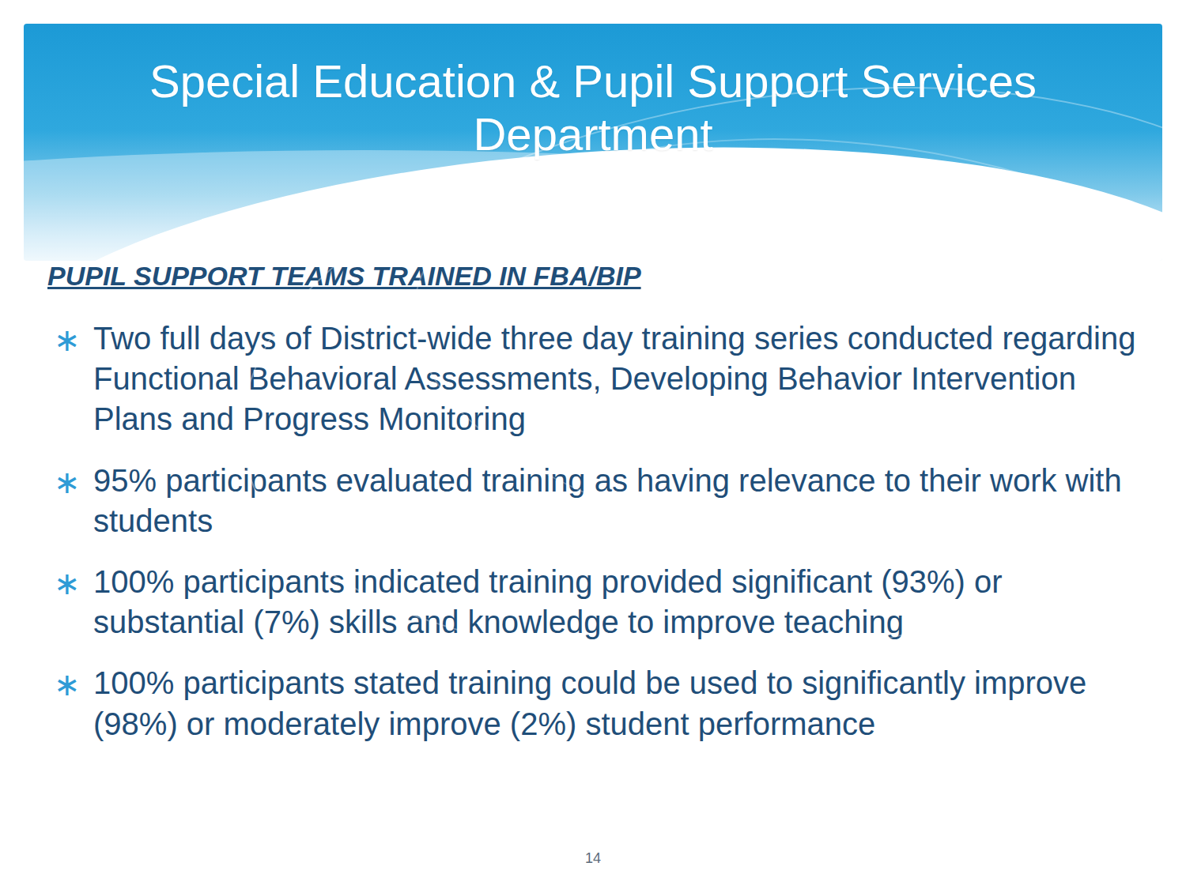Special Education & Pupil Support Services Department
PUPIL SUPPORT TEAMS TRAINED IN FBA/BIP
Two full days of District-wide three day training series conducted regarding Functional Behavioral Assessments, Developing Behavior Intervention Plans and Progress Monitoring
95% participants evaluated training as having relevance to their work with students
100% participants indicated training provided significant (93%) or substantial (7%) skills and knowledge to improve teaching
100% participants stated training could be used to significantly improve (98%) or moderately improve (2%) student performance
14